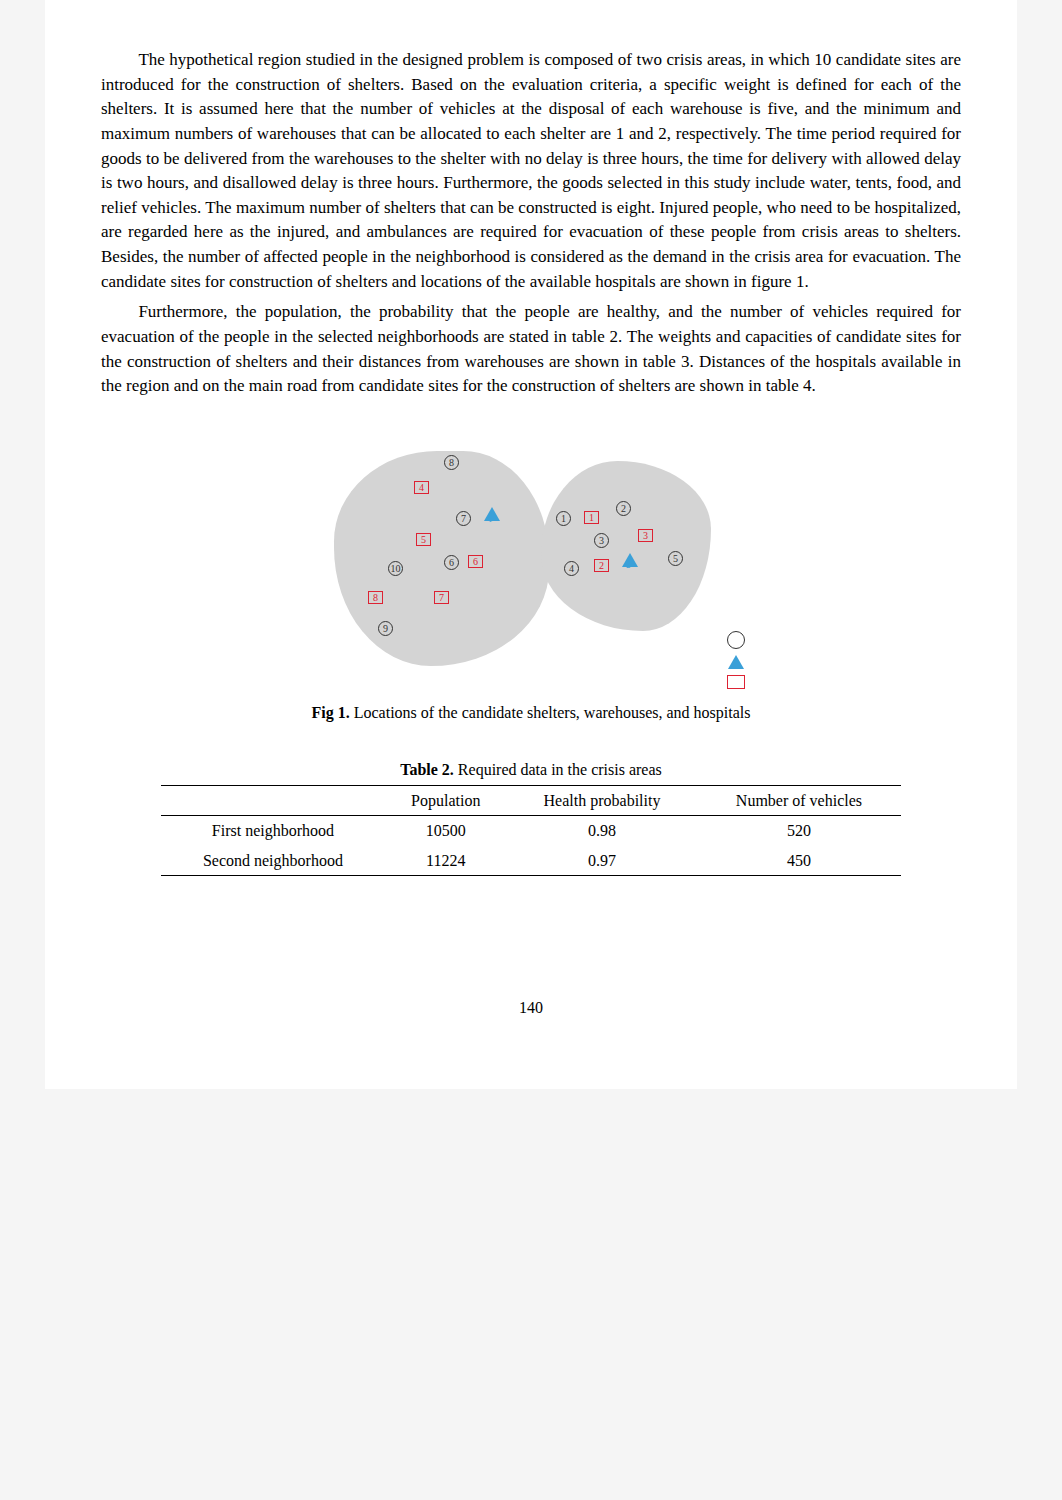The hypothetical region studied in the designed problem is composed of two crisis areas, in which 10 candidate sites are introduced for the construction of shelters. Based on the evaluation criteria, a specific weight is defined for each of the shelters. It is assumed here that the number of vehicles at the disposal of each warehouse is five, and the minimum and maximum numbers of warehouses that can be allocated to each shelter are 1 and 2, respectively. The time period required for goods to be delivered from the warehouses to the shelter with no delay is three hours, the time for delivery with allowed delay is two hours, and disallowed delay is three hours. Furthermore, the goods selected in this study include water, tents, food, and relief vehicles. The maximum number of shelters that can be constructed is eight. Injured people, who need to be hospitalized, are regarded here as the injured, and ambulances are required for evacuation of these people from crisis areas to shelters. Besides, the number of affected people in the neighborhood is considered as the demand in the crisis area for evacuation. The candidate sites for construction of shelters and locations of the available hospitals are shown in figure 1.
Furthermore, the population, the probability that the people are healthy, and the number of vehicles required for evacuation of the people in the selected neighborhoods are stated in table 2. The weights and capacities of candidate sites for the construction of shelters and their distances from warehouses are shown in table 3. Distances of the hospitals available in the region and on the main road from candidate sites for the construction of shelters are shown in table 4.
8
4
7
5
10
6
6
8
7
9
1
1
1
2
3
3
5
4
2
2
Fig 1. Locations of the candidate shelters, warehouses, and hospitals
Table 2. Required data in the crisis areas
| | Population | Health probability | Number of vehicles |
| --- | --- | --- | --- |
| First neighborhood | 10500 | 0.98 | 520 |
| Second neighborhood | 11224 | 0.97 | 450 |
140